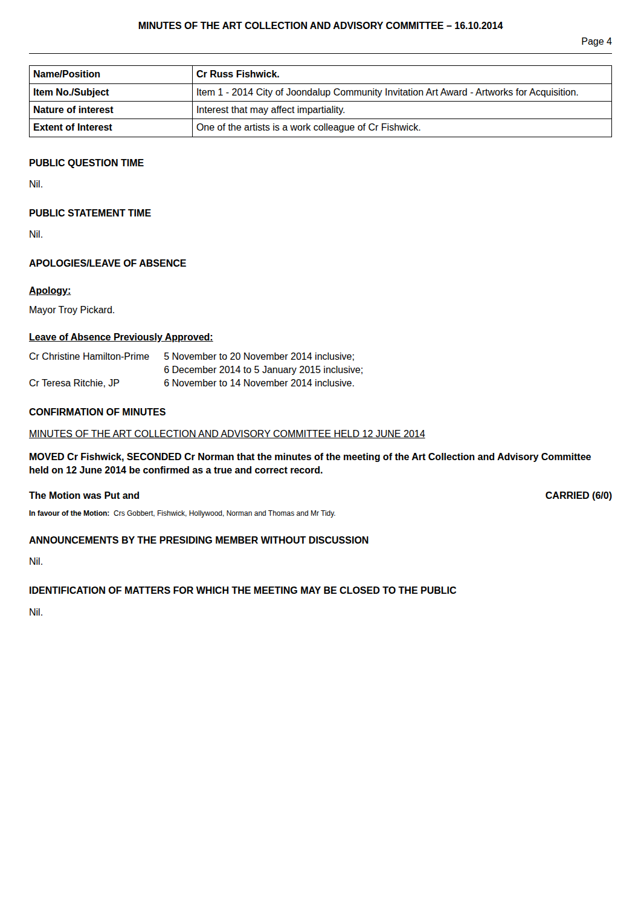MINUTES OF THE ART COLLECTION AND ADVISORY COMMITTEE – 16.10.2014
Page 4
| Name/Position | Cr Russ Fishwick. |
| Item No./Subject | Item 1 - 2014 City of Joondalup Community Invitation Art Award - Artworks for Acquisition. |
| Nature of interest | Interest that may affect impartiality. |
| Extent of Interest | One of the artists is a work colleague of Cr Fishwick. |
PUBLIC QUESTION TIME
Nil.
PUBLIC STATEMENT TIME
Nil.
APOLOGIES/LEAVE OF ABSENCE
Apology:
Mayor Troy Pickard.
Leave of Absence Previously Approved:
| Cr Christine Hamilton-Prime | 5 November to 20 November 2014 inclusive; 6 December 2014 to 5 January 2015 inclusive; |
| Cr Teresa Ritchie, JP | 6 November to 14 November 2014 inclusive. |
CONFIRMATION OF MINUTES
MINUTES OF THE ART COLLECTION AND ADVISORY COMMITTEE HELD 12 JUNE 2014
MOVED Cr Fishwick, SECONDED Cr Norman that the minutes of the meeting of the Art Collection and Advisory Committee held on 12 June 2014 be confirmed as a true and correct record.
The Motion was Put and CARRIED (6/0)
In favour of the Motion: Crs Gobbert, Fishwick, Hollywood, Norman and Thomas and Mr Tidy.
ANNOUNCEMENTS BY THE PRESIDING MEMBER WITHOUT DISCUSSION
Nil.
IDENTIFICATION OF MATTERS FOR WHICH THE MEETING MAY BE CLOSED TO THE PUBLIC
Nil.